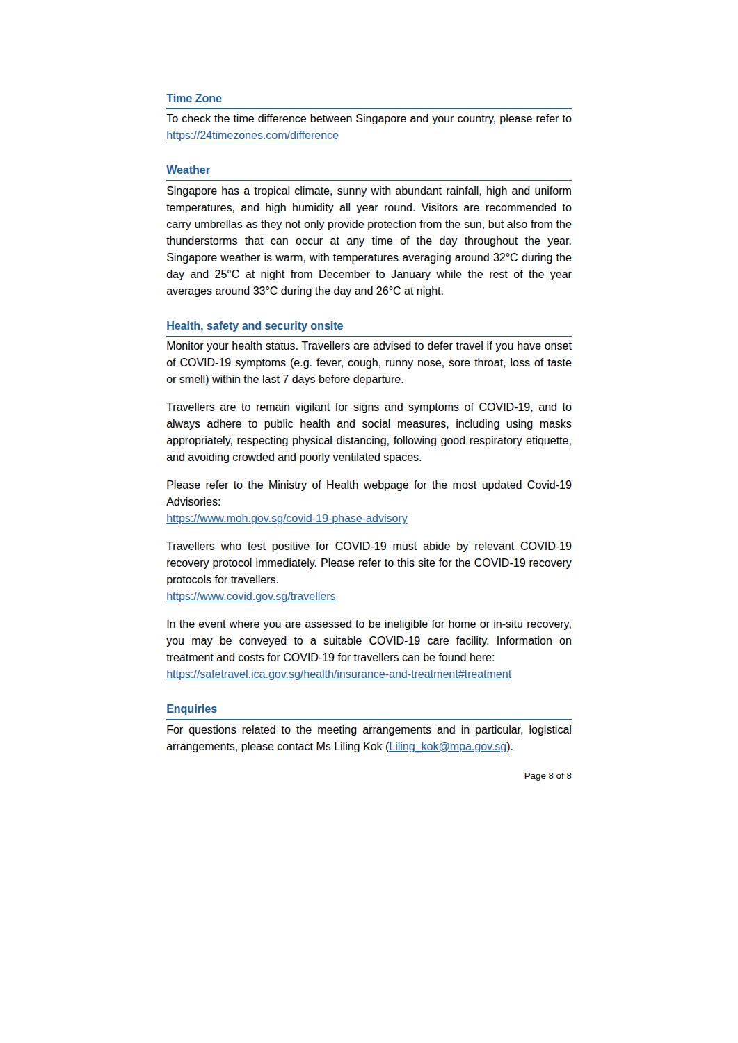Time Zone
To check the time difference between Singapore and your country, please refer to https://24timezones.com/difference
Weather
Singapore has a tropical climate, sunny with abundant rainfall, high and uniform temperatures, and high humidity all year round. Visitors are recommended to carry umbrellas as they not only provide protection from the sun, but also from the thunderstorms that can occur at any time of the day throughout the year. Singapore weather is warm, with temperatures averaging around 32°C during the day and 25°C at night from December to January while the rest of the year averages around 33°C during the day and 26°C at night.
Health, safety and security onsite
Monitor your health status. Travellers are advised to defer travel if you have onset of COVID-19 symptoms (e.g. fever, cough, runny nose, sore throat, loss of taste or smell) within the last 7 days before departure.
Travellers are to remain vigilant for signs and symptoms of COVID-19, and to always adhere to public health and social measures, including using masks appropriately, respecting physical distancing, following good respiratory etiquette, and avoiding crowded and poorly ventilated spaces.
Please refer to the Ministry of Health webpage for the most updated Covid-19 Advisories:
https://www.moh.gov.sg/covid-19-phase-advisory
Travellers who test positive for COVID-19 must abide by relevant COVID-19 recovery protocol immediately. Please refer to this site for the COVID-19 recovery protocols for travellers.
https://www.covid.gov.sg/travellers
In the event where you are assessed to be ineligible for home or in-situ recovery, you may be conveyed to a suitable COVID-19 care facility. Information on treatment and costs for COVID-19 for travellers can be found here:
https://safetravel.ica.gov.sg/health/insurance-and-treatment#treatment
Enquiries
For questions related to the meeting arrangements and in particular, logistical arrangements, please contact Ms Liling Kok (Liling_kok@mpa.gov.sg).
Page 8 of 8